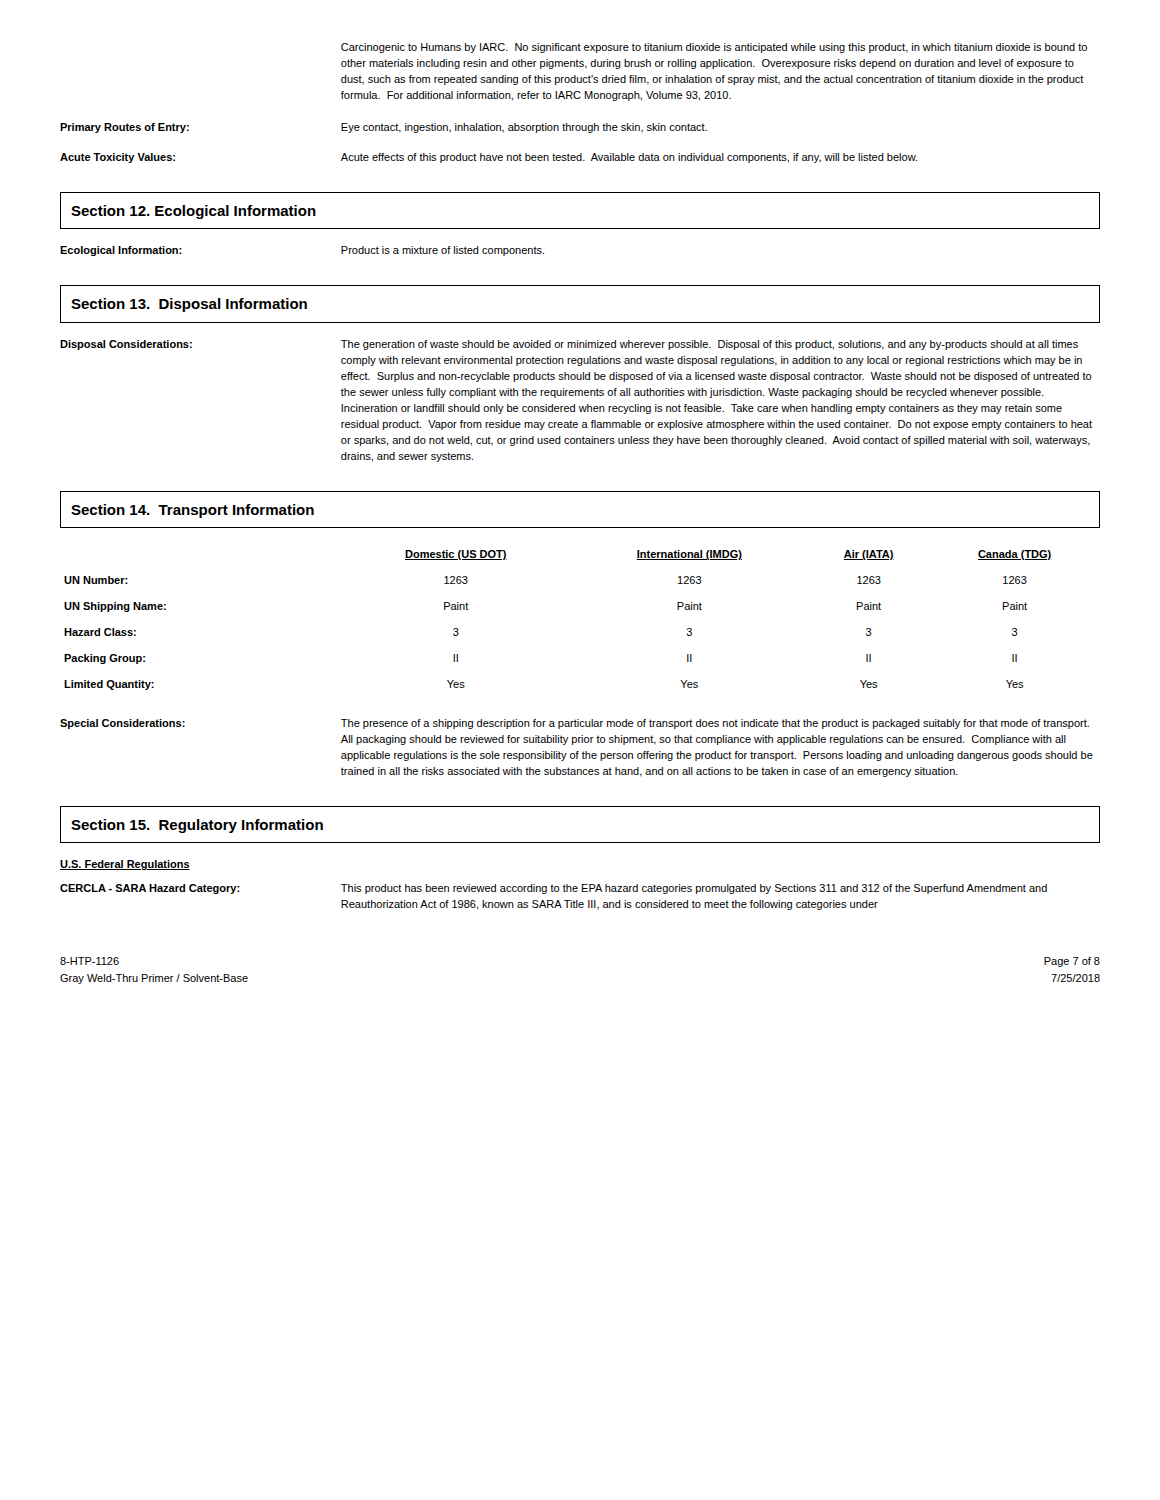Carcinogenic to Humans by IARC. No significant exposure to titanium dioxide is anticipated while using this product, in which titanium dioxide is bound to other materials including resin and other pigments, during brush or rolling application. Overexposure risks depend on duration and level of exposure to dust, such as from repeated sanding of this product's dried film, or inhalation of spray mist, and the actual concentration of titanium dioxide in the product formula. For additional information, refer to IARC Monograph, Volume 93, 2010.
Primary Routes of Entry:
Eye contact, ingestion, inhalation, absorption through the skin, skin contact.
Acute Toxicity Values:
Acute effects of this product have not been tested. Available data on individual components, if any, will be listed below.
Section 12. Ecological Information
Ecological Information:
Product is a mixture of listed components.
Section 13. Disposal Information
Disposal Considerations:
The generation of waste should be avoided or minimized wherever possible. Disposal of this product, solutions, and any by-products should at all times comply with relevant environmental protection regulations and waste disposal regulations, in addition to any local or regional restrictions which may be in effect. Surplus and non-recyclable products should be disposed of via a licensed waste disposal contractor. Waste should not be disposed of untreated to the sewer unless fully compliant with the requirements of all authorities with jurisdiction. Waste packaging should be recycled whenever possible. Incineration or landfill should only be considered when recycling is not feasible. Take care when handling empty containers as they may retain some residual product. Vapor from residue may create a flammable or explosive atmosphere within the used container. Do not expose empty containers to heat or sparks, and do not weld, cut, or grind used containers unless they have been thoroughly cleaned. Avoid contact of spilled material with soil, waterways, drains, and sewer systems.
Section 14. Transport Information
| | Domestic (US DOT) | International (IMDG) | Air (IATA) | Canada (TDG) |
| --- | --- | --- | --- | --- |
| UN Number: | 1263 | 1263 | 1263 | 1263 |
| UN Shipping Name: | Paint | Paint | Paint | Paint |
| Hazard Class: | 3 | 3 | 3 | 3 |
| Packing Group: | II | II | II | II |
| Limited Quantity: | Yes | Yes | Yes | Yes |
Special Considerations:
The presence of a shipping description for a particular mode of transport does not indicate that the product is packaged suitably for that mode of transport. All packaging should be reviewed for suitability prior to shipment, so that compliance with applicable regulations can be ensured. Compliance with all applicable regulations is the sole responsibility of the person offering the product for transport. Persons loading and unloading dangerous goods should be trained in all the risks associated with the substances at hand, and on all actions to be taken in case of an emergency situation.
Section 15. Regulatory Information
U.S. Federal Regulations
CERCLA - SARA Hazard Category:
This product has been reviewed according to the EPA hazard categories promulgated by Sections 311 and 312 of the Superfund Amendment and Reauthorization Act of 1986, known as SARA Title III, and is considered to meet the following categories under
8-HTP-1126
Gray Weld-Thru Primer / Solvent-Base
Page 7 of 8
7/25/2018